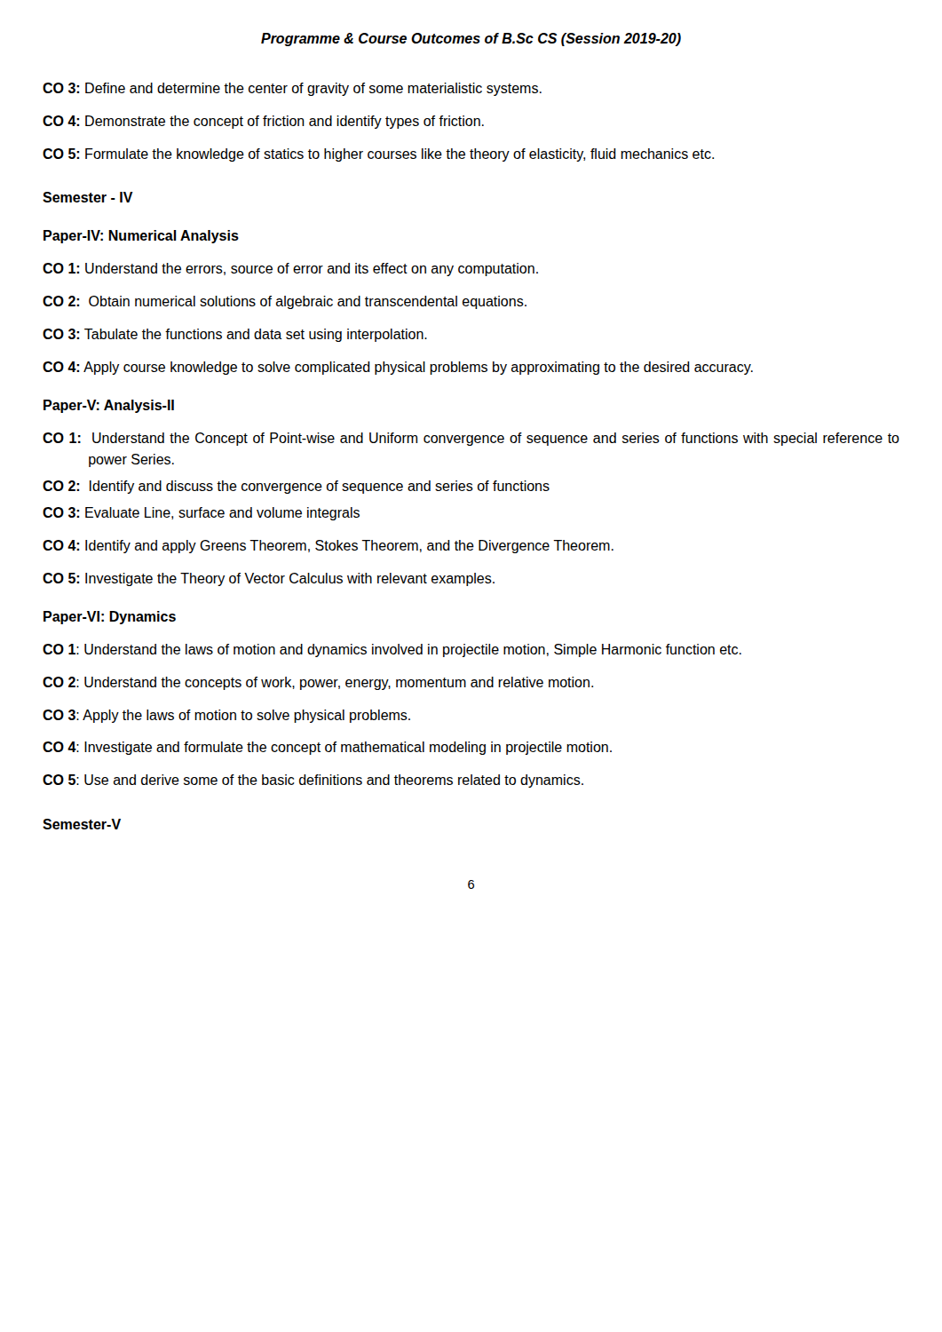Programme & Course Outcomes of B.Sc CS (Session 2019-20)
CO 3: Define and determine the center of gravity of some materialistic systems.
CO 4: Demonstrate the concept of friction and identify types of friction.
CO 5: Formulate the knowledge of statics to higher courses like the theory of elasticity, fluid mechanics etc.
Semester - IV
Paper-IV: Numerical Analysis
CO 1: Understand the errors, source of error and its effect on any computation.
CO 2: Obtain numerical solutions of algebraic and transcendental equations.
CO 3: Tabulate the functions and data set using interpolation.
CO 4: Apply course knowledge to solve complicated physical problems by approximating to the desired accuracy.
Paper-V: Analysis-II
CO 1: Understand the Concept of Point-wise and Uniform convergence of sequence and series of functions with special reference to power Series.
CO 2: Identify and discuss the convergence of sequence and series of functions
CO 3: Evaluate Line, surface and volume integrals
CO 4: Identify and apply Greens Theorem, Stokes Theorem, and the Divergence Theorem.
CO 5: Investigate the Theory of Vector Calculus with relevant examples.
Paper-VI: Dynamics
CO 1: Understand the laws of motion and dynamics involved in projectile motion, Simple Harmonic function etc.
CO 2: Understand the concepts of work, power, energy, momentum and relative motion.
CO 3: Apply the laws of motion to solve physical problems.
CO 4: Investigate and formulate the concept of mathematical modeling in projectile motion.
CO 5: Use and derive some of the basic definitions and theorems related to dynamics.
Semester-V
6